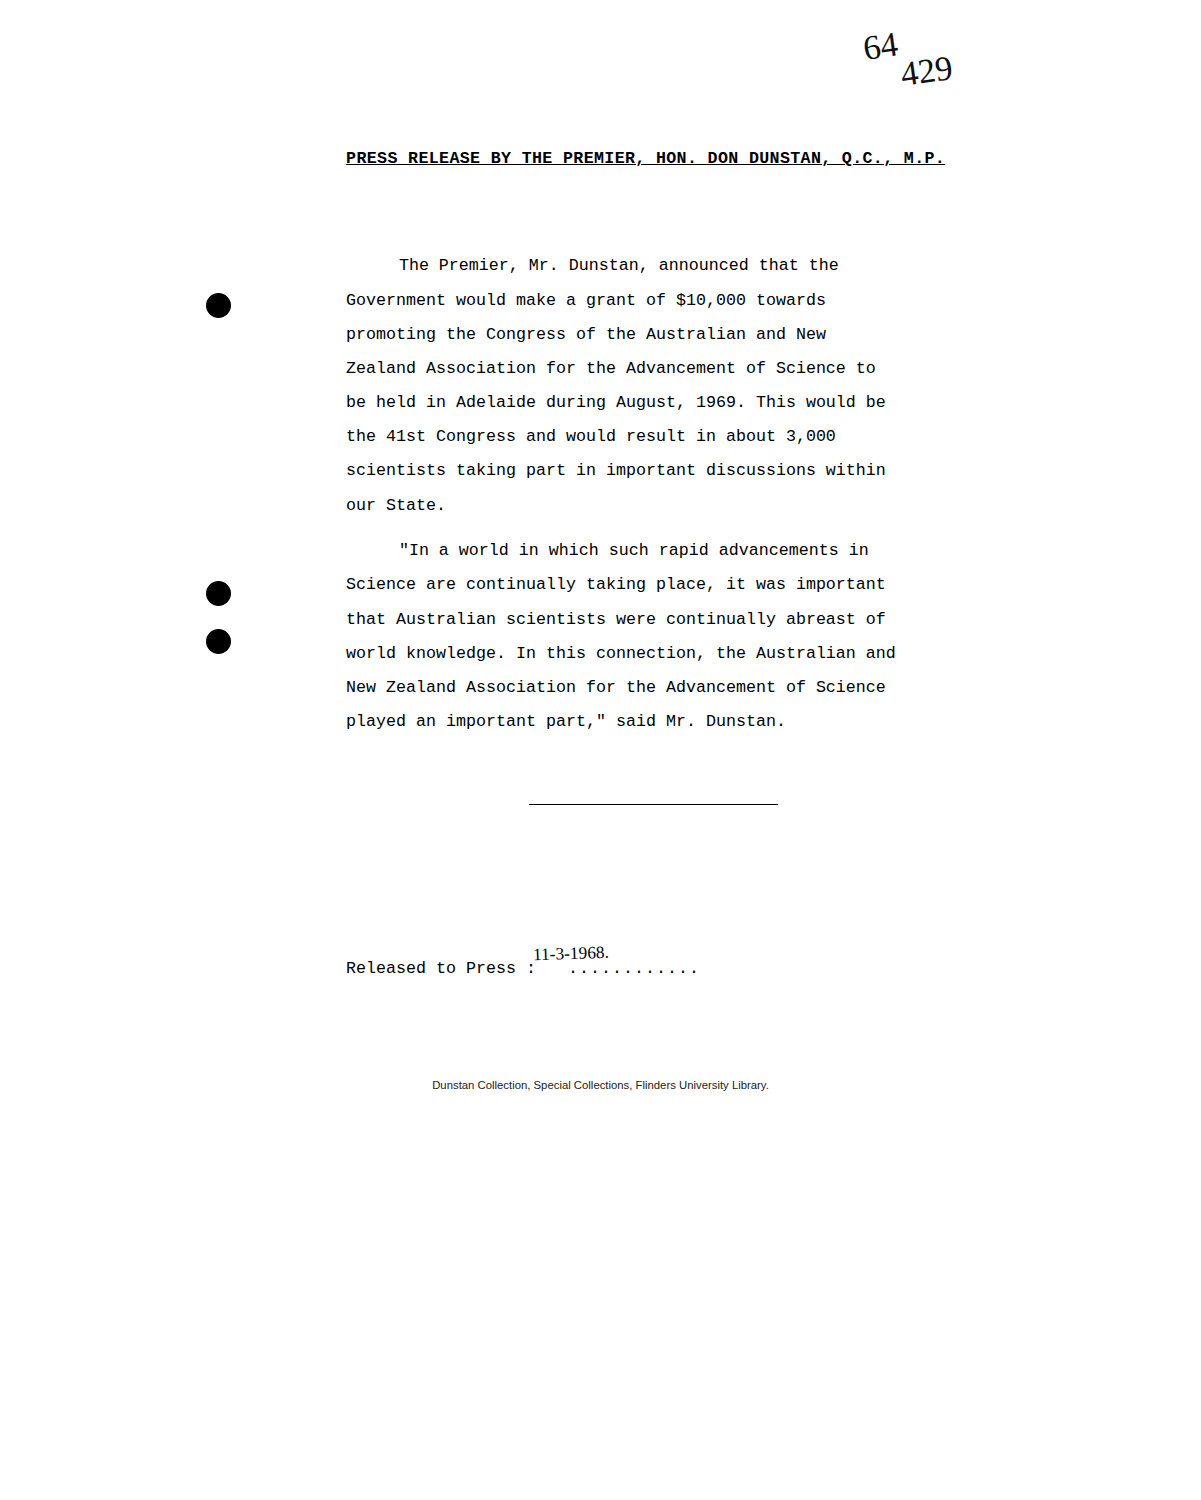64 429
PRESS RELEASE BY THE PREMIER, HON. DON DUNSTAN, Q.C., M.P.
The Premier, Mr. Dunstan, announced that the Government would make a grant of $10,000 towards promoting the Congress of the Australian and New Zealand Association for the Advancement of Science to be held in Adelaide during August, 1969. This would be the 41st Congress and would result in about 3,000 scientists taking part in important discussions within our State.
"In a world in which such rapid advancements in Science are continually taking place, it was important that Australian scientists were continually abreast of world knowledge. In this connection, the Australian and New Zealand Association for the Advancement of Science played an important part," said Mr. Dunstan.
Released to Press : ............ 11-3-1968.
Dunstan Collection, Special Collections, Flinders University Library.